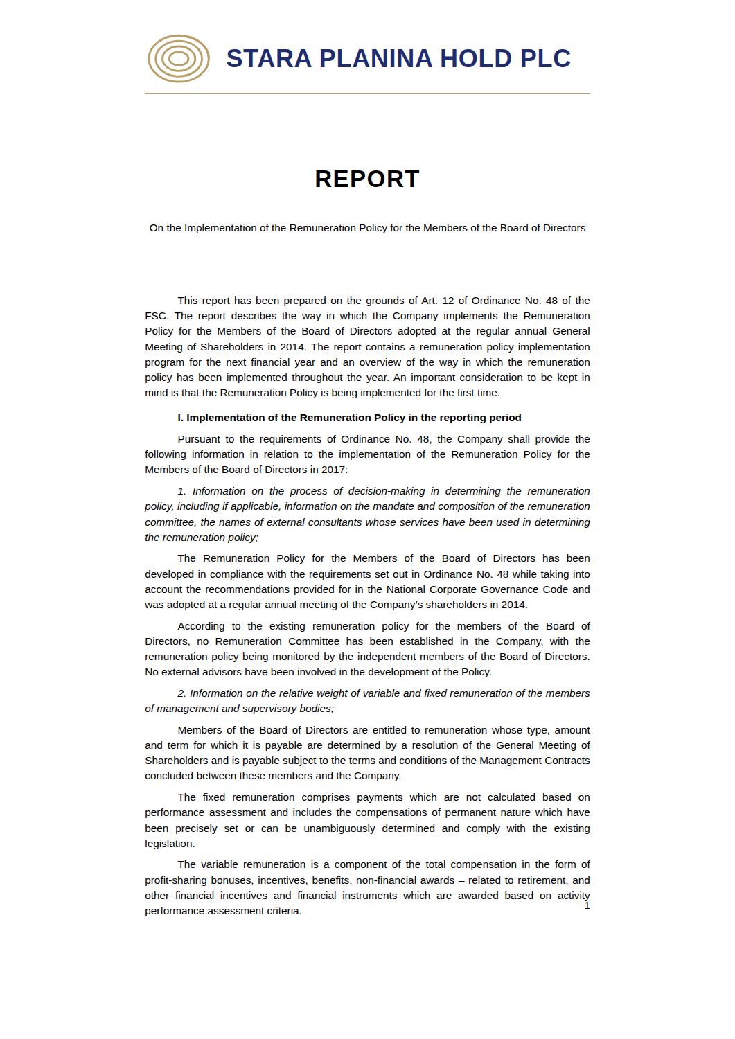STARA PLANINA HOLD PLC
REPORT
On the Implementation of the Remuneration Policy for the Members of the Board of Directors
This report has been prepared on the grounds of Art. 12 of Ordinance No. 48 of the FSC. The report describes the way in which the Company implements the Remuneration Policy for the Members of the Board of Directors adopted at the regular annual General Meeting of Shareholders in 2014. The report contains a remuneration policy implementation program for the next financial year and an overview of the way in which the remuneration policy has been implemented throughout the year. An important consideration to be kept in mind is that the Remuneration Policy is being implemented for the first time.
I. Implementation of the Remuneration Policy in the reporting period
Pursuant to the requirements of Ordinance No. 48, the Company shall provide the following information in relation to the implementation of the Remuneration Policy for the Members of the Board of Directors in 2017:
1. Information on the process of decision-making in determining the remuneration policy, including if applicable, information on the mandate and composition of the remuneration committee, the names of external consultants whose services have been used in determining the remuneration policy;
The Remuneration Policy for the Members of the Board of Directors has been developed in compliance with the requirements set out in Ordinance No. 48 while taking into account the recommendations provided for in the National Corporate Governance Code and was adopted at a regular annual meeting of the Company’s shareholders in 2014.
According to the existing remuneration policy for the members of the Board of Directors, no Remuneration Committee has been established in the Company, with the remuneration policy being monitored by the independent members of the Board of Directors. No external advisors have been involved in the development of the Policy.
2. Information on the relative weight of variable and fixed remuneration of the members of management and supervisory bodies;
Members of the Board of Directors are entitled to remuneration whose type, amount and term for which it is payable are determined by a resolution of the General Meeting of Shareholders and is payable subject to the terms and conditions of the Management Contracts concluded between these members and the Company.
The fixed remuneration comprises payments which are not calculated based on performance assessment and includes the compensations of permanent nature which have been precisely set or can be unambiguously determined and comply with the existing legislation.
The variable remuneration is a component of the total compensation in the form of profit-sharing bonuses, incentives, benefits, non-financial awards – related to retirement, and other financial incentives and financial instruments which are awarded based on activity performance assessment criteria.
1